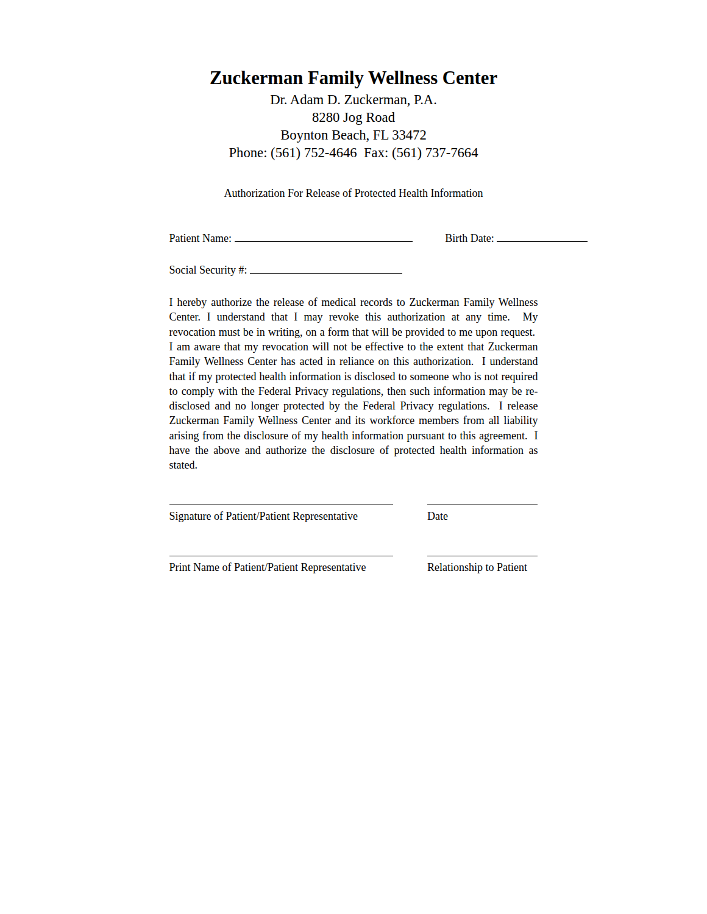Zuckerman Family Wellness Center
Dr. Adam D. Zuckerman, P.A.
8280 Jog Road
Boynton Beach, FL 33472
Phone: (561) 752-4646 Fax: (561) 737-7664
Authorization For Release of Protected Health Information
Patient Name: Birth Date:
Social Security #:
I hereby authorize the release of medical records to Zuckerman Family Wellness Center. I understand that I may revoke this authorization at any time. My revocation must be in writing, on a form that will be provided to me upon request. I am aware that my revocation will not be effective to the extent that Zuckerman Family Wellness Center has acted in reliance on this authorization. I understand that if my protected health information is disclosed to someone who is not required to comply with the Federal Privacy regulations, then such information may be re-disclosed and no longer protected by the Federal Privacy regulations. I release Zuckerman Family Wellness Center and its workforce members from all liability arising from the disclosure of my health information pursuant to this agreement. I have the above and authorize the disclosure of protected health information as stated.
Signature of Patient/Patient Representative
Date
Print Name of Patient/Patient Representative
Relationship to Patient